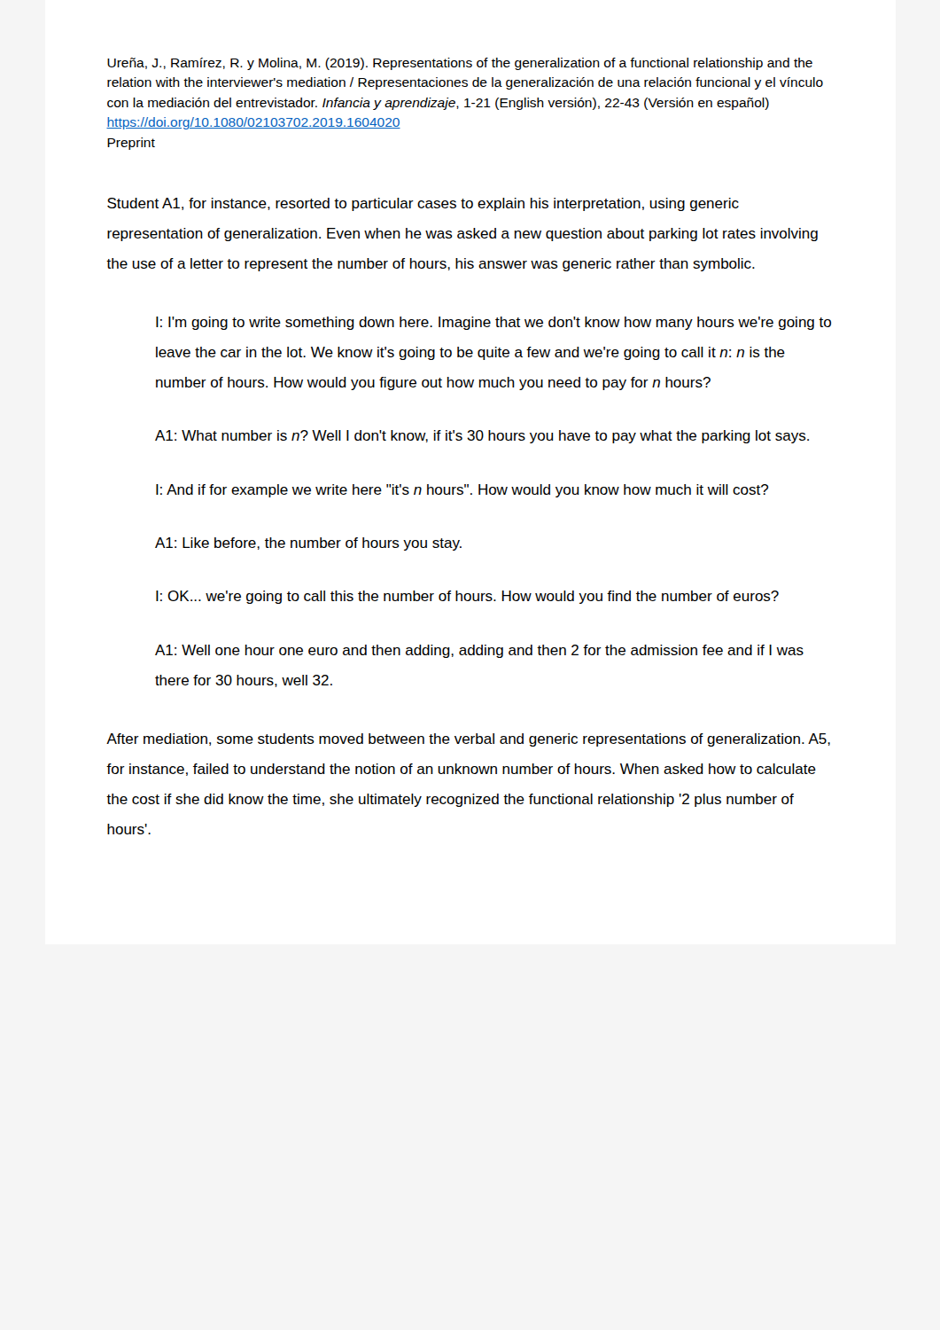Ureña, J., Ramírez, R. y Molina, M. (2019). Representations of the generalization of a functional relationship and the relation with the interviewer's mediation / Representaciones de la generalización de una relación funcional y el vínculo con la mediación del entrevistador. Infancia y aprendizaje, 1-21 (English versión), 22-43 (Versión en español)
https://doi.org/10.1080/02103702.2019.1604020
Preprint
Student A1, for instance, resorted to particular cases to explain his interpretation, using generic representation of generalization. Even when he was asked a new question about parking lot rates involving the use of a letter to represent the number of hours, his answer was generic rather than symbolic.
I: I'm going to write something down here. Imagine that we don't know how many hours we're going to leave the car in the lot. We know it's going to be quite a few and we're going to call it n: n is the number of hours. How would you figure out how much you need to pay for n hours?
A1: What number is n? Well I don't know, if it's 30 hours you have to pay what the parking lot says.
I: And if for example we write here "it's n hours". How would you know how much it will cost?
A1: Like before, the number of hours you stay.
I: OK... we're going to call this the number of hours. How would you find the number of euros?
A1: Well one hour one euro and then adding, adding and then 2 for the admission fee and if I was there for 30 hours, well 32.
After mediation, some students moved between the verbal and generic representations of generalization. A5, for instance, failed to understand the notion of an unknown number of hours. When asked how to calculate the cost if she did know the time, she ultimately recognized the functional relationship '2 plus number of hours'.